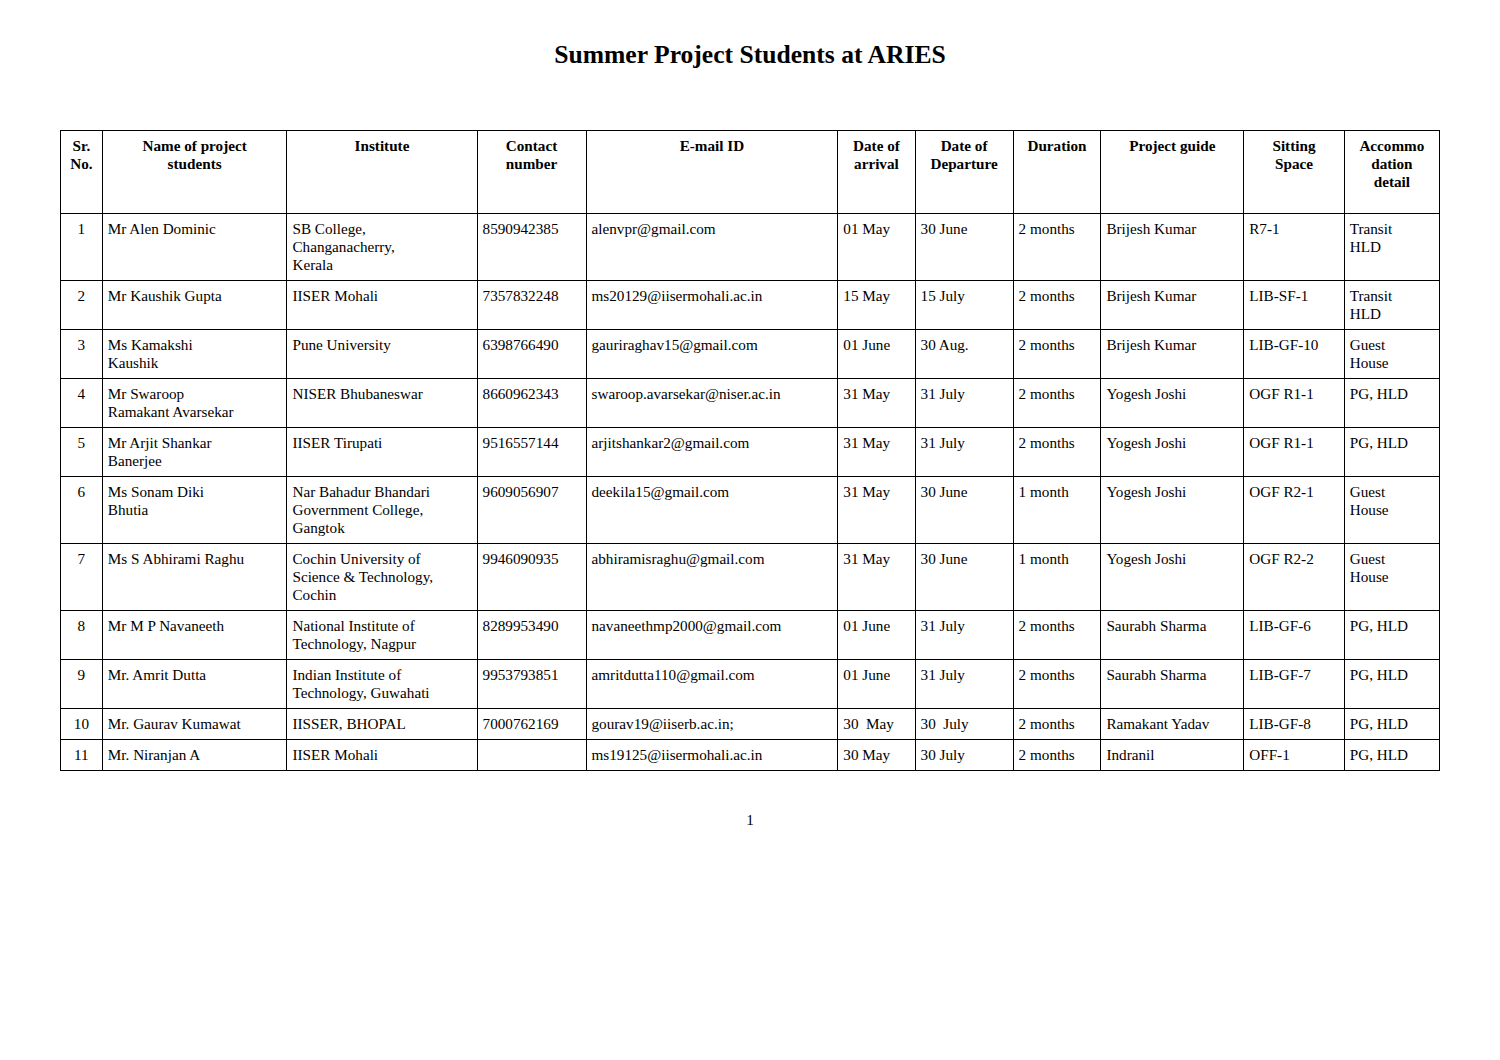Summer Project Students at ARIES
| Sr. No. | Name of project students | Institute | Contact number | E-mail ID | Date of arrival | Date of Departure | Duration | Project guide | Sitting Space | Accommo dation detail |
| --- | --- | --- | --- | --- | --- | --- | --- | --- | --- | --- |
| 1 | Mr Alen Dominic | SB College, Changanacherry, Kerala | 8590942385 | alenvpr@gmail.com | 01 May | 30 June | 2 months | Brijesh Kumar | R7-1 | Transit HLD |
| 2 | Mr Kaushik Gupta | IISER Mohali | 7357832248 | ms20129@iisermohali.ac.in | 15 May | 15 July | 2 months | Brijesh Kumar | LIB-SF-1 | Transit HLD |
| 3 | Ms Kamakshi Kaushik | Pune University | 6398766490 | gauriraghav15@gmail.com | 01 June | 30 Aug. | 2 months | Brijesh Kumar | LIB-GF-10 | Guest House |
| 4 | Mr Swaroop Ramakant Avarsekar | NISER Bhubaneswar | 8660962343 | swaroop.avarsekar@niser.ac.in | 31 May | 31 July | 2 months | Yogesh Joshi | OGF R1-1 | PG, HLD |
| 5 | Mr Arjit Shankar Banerjee | IISER Tirupati | 9516557144 | arjitshankar2@gmail.com | 31 May | 31 July | 2 months | Yogesh Joshi | OGF R1-1 | PG, HLD |
| 6 | Ms Sonam Diki Bhutia | Nar Bahadur Bhandari Government College, Gangtok | 9609056907 | deekila15@gmail.com | 31 May | 30 June | 1 month | Yogesh Joshi | OGF R2-1 | Guest House |
| 7 | Ms S Abhirami Raghu | Cochin University of Science & Technology, Cochin | 9946090935 | abhiramisraghu@gmail.com | 31 May | 30 June | 1 month | Yogesh Joshi | OGF R2-2 | Guest House |
| 8 | Mr M P Navaneeth | National Institute of Technology, Nagpur | 8289953490 | navaneethmp2000@gmail.com | 01 June | 31 July | 2 months | Saurabh Sharma | LIB-GF-6 | PG, HLD |
| 9 | Mr. Amrit Dutta | Indian Institute of Technology, Guwahati | 9953793851 | amritdutta110@gmail.com | 01 June | 31 July | 2 months | Saurabh Sharma | LIB-GF-7 | PG, HLD |
| 10 | Mr. Gaurav Kumawat | IISSER, BHOPAL | 7000762169 | gourav19@iiserb.ac.in; | 30 May | 30 July | 2 months | Ramakant Yadav | LIB-GF-8 | PG, HLD |
| 11 | Mr. Niranjan A | IISER Mohali | | ms19125@iisermohali.ac.in | 30 May | 30 July | 2 months | Indranil | OFF-1 | PG, HLD |
1